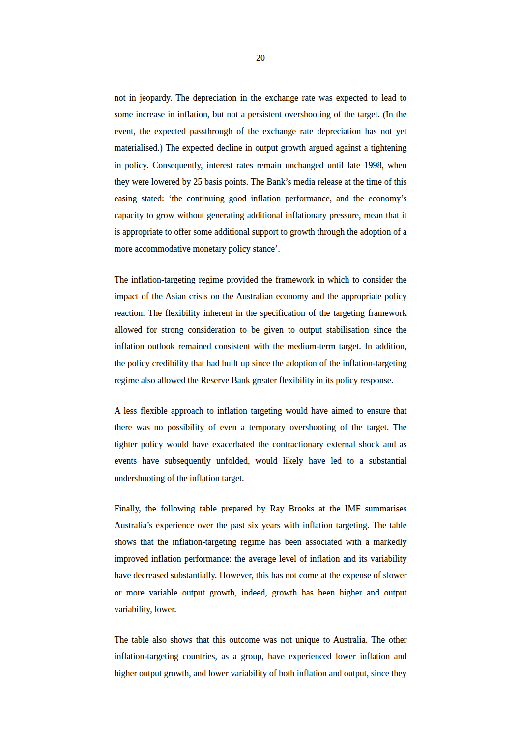20
not in jeopardy. The depreciation in the exchange rate was expected to lead to some increase in inflation, but not a persistent overshooting of the target. (In the event, the expected passthrough of the exchange rate depreciation has not yet materialised.) The expected decline in output growth argued against a tightening in policy. Consequently, interest rates remain unchanged until late 1998, when they were lowered by 25 basis points. The Bank’s media release at the time of this easing stated: ‘the continuing good inflation performance, and the economy’s capacity to grow without generating additional inflationary pressure, mean that it is appropriate to offer some additional support to growth through the adoption of a more accommodative monetary policy stance’.
The inflation-targeting regime provided the framework in which to consider the impact of the Asian crisis on the Australian economy and the appropriate policy reaction. The flexibility inherent in the specification of the targeting framework allowed for strong consideration to be given to output stabilisation since the inflation outlook remained consistent with the medium-term target. In addition, the policy credibility that had built up since the adoption of the inflation-targeting regime also allowed the Reserve Bank greater flexibility in its policy response.
A less flexible approach to inflation targeting would have aimed to ensure that there was no possibility of even a temporary overshooting of the target. The tighter policy would have exacerbated the contractionary external shock and as events have subsequently unfolded, would likely have led to a substantial undershooting of the inflation target.
Finally, the following table prepared by Ray Brooks at the IMF summarises Australia’s experience over the past six years with inflation targeting. The table shows that the inflation-targeting regime has been associated with a markedly improved inflation performance: the average level of inflation and its variability have decreased substantially. However, this has not come at the expense of slower or more variable output growth, indeed, growth has been higher and output variability, lower.
The table also shows that this outcome was not unique to Australia. The other inflation-targeting countries, as a group, have experienced lower inflation and higher output growth, and lower variability of both inflation and output, since they